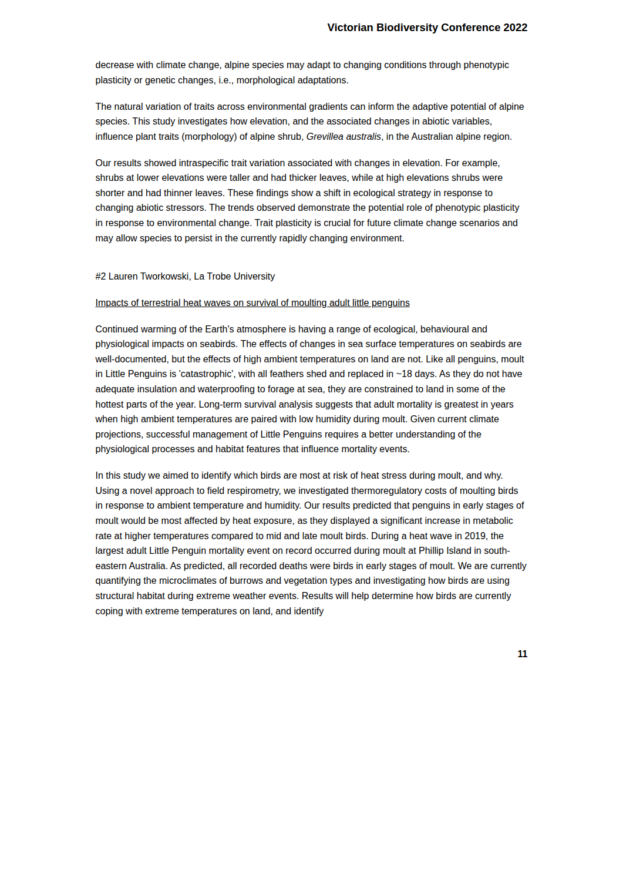Victorian Biodiversity Conference 2022
decrease with climate change, alpine species may adapt to changing conditions through phenotypic plasticity or genetic changes, i.e., morphological adaptations.
The natural variation of traits across environmental gradients can inform the adaptive potential of alpine species. This study investigates how elevation, and the associated changes in abiotic variables, influence plant traits (morphology) of alpine shrub, Grevillea australis, in the Australian alpine region.
Our results showed intraspecific trait variation associated with changes in elevation. For example, shrubs at lower elevations were taller and had thicker leaves, while at high elevations shrubs were shorter and had thinner leaves. These findings show a shift in ecological strategy in response to changing abiotic stressors. The trends observed demonstrate the potential role of phenotypic plasticity in response to environmental change. Trait plasticity is crucial for future climate change scenarios and may allow species to persist in the currently rapidly changing environment.
#2 Lauren Tworkowski, La Trobe University
Impacts of terrestrial heat waves on survival of moulting adult little penguins
Continued warming of the Earth's atmosphere is having a range of ecological, behavioural and physiological impacts on seabirds. The effects of changes in sea surface temperatures on seabirds are well-documented, but the effects of high ambient temperatures on land are not. Like all penguins, moult in Little Penguins is 'catastrophic', with all feathers shed and replaced in ~18 days. As they do not have adequate insulation and waterproofing to forage at sea, they are constrained to land in some of the hottest parts of the year. Long-term survival analysis suggests that adult mortality is greatest in years when high ambient temperatures are paired with low humidity during moult. Given current climate projections, successful management of Little Penguins requires a better understanding of the physiological processes and habitat features that influence mortality events.
In this study we aimed to identify which birds are most at risk of heat stress during moult, and why. Using a novel approach to field respirometry, we investigated thermoregulatory costs of moulting birds in response to ambient temperature and humidity. Our results predicted that penguins in early stages of moult would be most affected by heat exposure, as they displayed a significant increase in metabolic rate at higher temperatures compared to mid and late moult birds. During a heat wave in 2019, the largest adult Little Penguin mortality event on record occurred during moult at Phillip Island in south-eastern Australia. As predicted, all recorded deaths were birds in early stages of moult. We are currently quantifying the microclimates of burrows and vegetation types and investigating how birds are using structural habitat during extreme weather events. Results will help determine how birds are currently coping with extreme temperatures on land, and identify
11